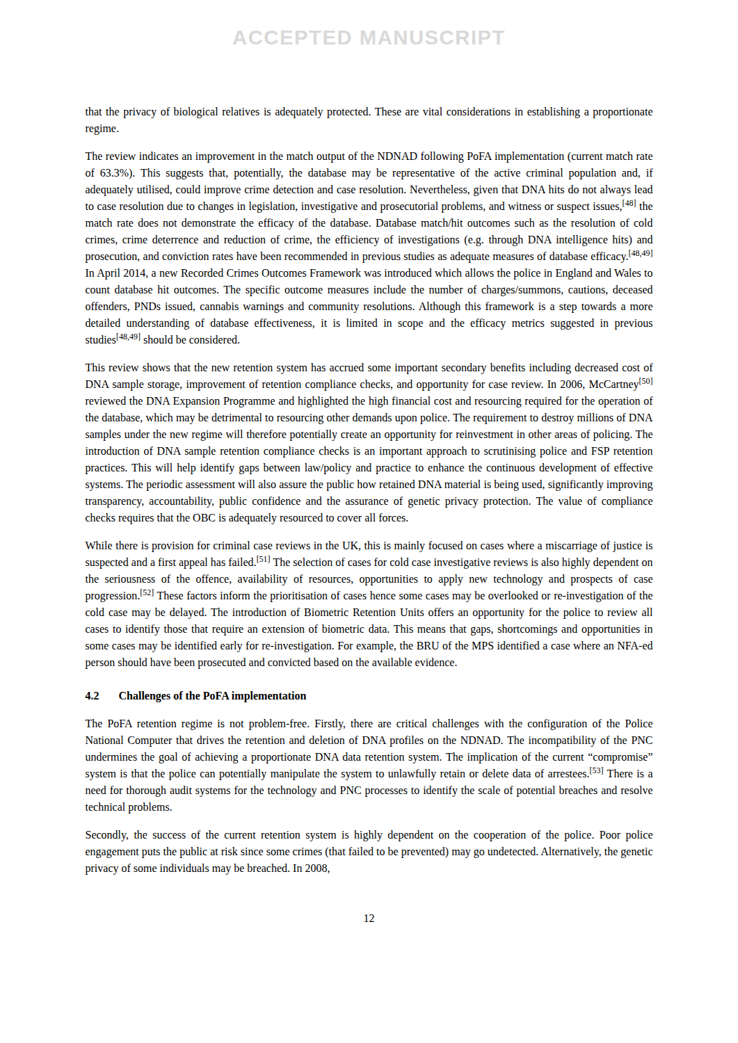ACCEPTED MANUSCRIPT
that the privacy of biological relatives is adequately protected. These are vital considerations in establishing a proportionate regime.
The review indicates an improvement in the match output of the NDNAD following PoFA implementation (current match rate of 63.3%). This suggests that, potentially, the database may be representative of the active criminal population and, if adequately utilised, could improve crime detection and case resolution. Nevertheless, given that DNA hits do not always lead to case resolution due to changes in legislation, investigative and prosecutorial problems, and witness or suspect issues,[48] the match rate does not demonstrate the efficacy of the database. Database match/hit outcomes such as the resolution of cold crimes, crime deterrence and reduction of crime, the efficiency of investigations (e.g. through DNA intelligence hits) and prosecution, and conviction rates have been recommended in previous studies as adequate measures of database efficacy.[48,49] In April 2014, a new Recorded Crimes Outcomes Framework was introduced which allows the police in England and Wales to count database hit outcomes. The specific outcome measures include the number of charges/summons, cautions, deceased offenders, PNDs issued, cannabis warnings and community resolutions. Although this framework is a step towards a more detailed understanding of database effectiveness, it is limited in scope and the efficacy metrics suggested in previous studies[48,49] should be considered.
This review shows that the new retention system has accrued some important secondary benefits including decreased cost of DNA sample storage, improvement of retention compliance checks, and opportunity for case review. In 2006, McCartney[50] reviewed the DNA Expansion Programme and highlighted the high financial cost and resourcing required for the operation of the database, which may be detrimental to resourcing other demands upon police. The requirement to destroy millions of DNA samples under the new regime will therefore potentially create an opportunity for reinvestment in other areas of policing. The introduction of DNA sample retention compliance checks is an important approach to scrutinising police and FSP retention practices. This will help identify gaps between law/policy and practice to enhance the continuous development of effective systems. The periodic assessment will also assure the public how retained DNA material is being used, significantly improving transparency, accountability, public confidence and the assurance of genetic privacy protection. The value of compliance checks requires that the OBC is adequately resourced to cover all forces.
While there is provision for criminal case reviews in the UK, this is mainly focused on cases where a miscarriage of justice is suspected and a first appeal has failed.[51] The selection of cases for cold case investigative reviews is also highly dependent on the seriousness of the offence, availability of resources, opportunities to apply new technology and prospects of case progression.[52] These factors inform the prioritisation of cases hence some cases may be overlooked or re-investigation of the cold case may be delayed. The introduction of Biometric Retention Units offers an opportunity for the police to review all cases to identify those that require an extension of biometric data. This means that gaps, shortcomings and opportunities in some cases may be identified early for re-investigation. For example, the BRU of the MPS identified a case where an NFA-ed person should have been prosecuted and convicted based on the available evidence.
4.2 Challenges of the PoFA implementation
The PoFA retention regime is not problem-free. Firstly, there are critical challenges with the configuration of the Police National Computer that drives the retention and deletion of DNA profiles on the NDNAD. The incompatibility of the PNC undermines the goal of achieving a proportionate DNA data retention system. The implication of the current “compromise” system is that the police can potentially manipulate the system to unlawfully retain or delete data of arrestees.[53] There is a need for thorough audit systems for the technology and PNC processes to identify the scale of potential breaches and resolve technical problems.
Secondly, the success of the current retention system is highly dependent on the cooperation of the police. Poor police engagement puts the public at risk since some crimes (that failed to be prevented) may go undetected. Alternatively, the genetic privacy of some individuals may be breached. In 2008,
12